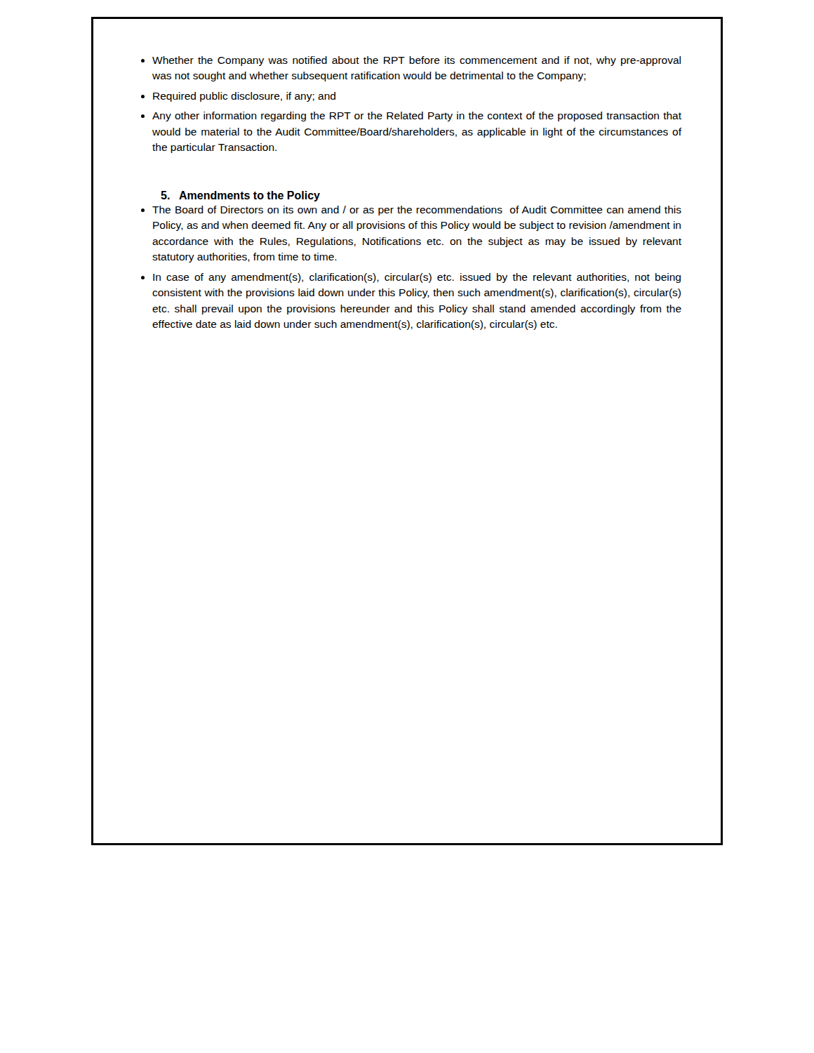Whether the Company was notified about the RPT before its commencement and if not, why pre-approval was not sought and whether subsequent ratification would be detrimental to the Company;
Required public disclosure, if any; and
Any other information regarding the RPT or the Related Party in the context of the proposed transaction that would be material to the Audit Committee/Board/shareholders, as applicable in light of the circumstances of the particular Transaction.
5. Amendments to the Policy
The Board of Directors on its own and / or as per the recommendations of Audit Committee can amend this Policy, as and when deemed fit. Any or all provisions of this Policy would be subject to revision /amendment in accordance with the Rules, Regulations, Notifications etc. on the subject as may be issued by relevant statutory authorities, from time to time.
In case of any amendment(s), clarification(s), circular(s) etc. issued by the relevant authorities, not being consistent with the provisions laid down under this Policy, then such amendment(s), clarification(s), circular(s) etc. shall prevail upon the provisions hereunder and this Policy shall stand amended accordingly from the effective date as laid down under such amendment(s), clarification(s), circular(s) etc.